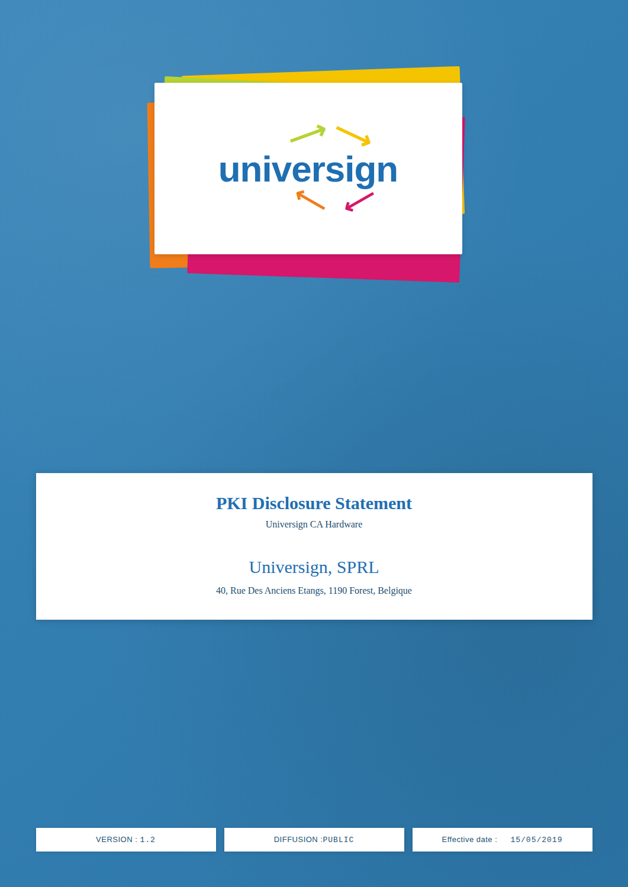⟶ ⟶ universign ⟶ ⟶
PKI Disclosure Statement
Universign CA Hardware
Universign, SPRL
40, Rue Des Anciens Etangs, 1190 Forest, Belgique
VERSION : 1.2
DIFFUSION :PUBLIC
Effective date : 15/05/2019